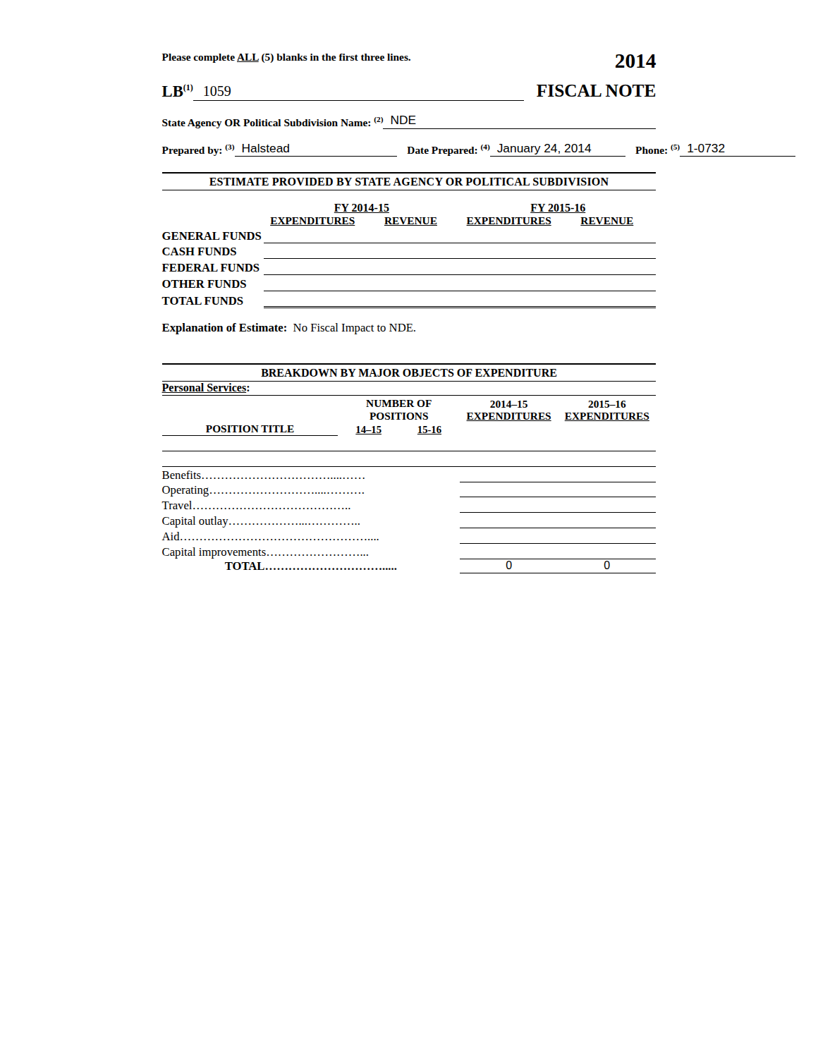Please complete ALL (5) blanks in the first three lines.
2014
LB(1)
1059
FISCAL NOTE
State Agency OR Political Subdivision Name: (2)
NDE
Prepared by: (3)
Halstead
Date Prepared: (4)
January 24, 2014
Phone: (5)
1-0732
ESTIMATE PROVIDED BY STATE AGENCY OR POLITICAL SUBDIVISION
| | FY 2014-15 | FY 2015-16 |
| | EXPENDITURES | REVENUE | EXPENDITURES | REVENUE |
| GENERAL FUNDS | | | | |
| CASH FUNDS | | | | |
| FEDERAL FUNDS | | | | |
| OTHER FUNDS | | | | |
| TOTAL FUNDS | | | | |
Explanation of Estimate: No Fiscal Impact to NDE.
BREAKDOWN BY MAJOR OBJECTS OF EXPENDITURE
Personal Services:
| | NUMBER OF POSITIONS | 2014–15 EXPENDITURES | 2015–16 EXPENDITURES |
| POSITION TITLE | 14–15 | 15-16 | | |
| Benefits……………………………....…… | | |
| Operating………………………....………. | | |
| Travel………………………………….. | | |
| Capital outlay………………...………….. | | |
| Aid………………………………………….... | | |
| Capital improvements……………………... | | |
| TOTAL…………………………..... | 0 | 0 |